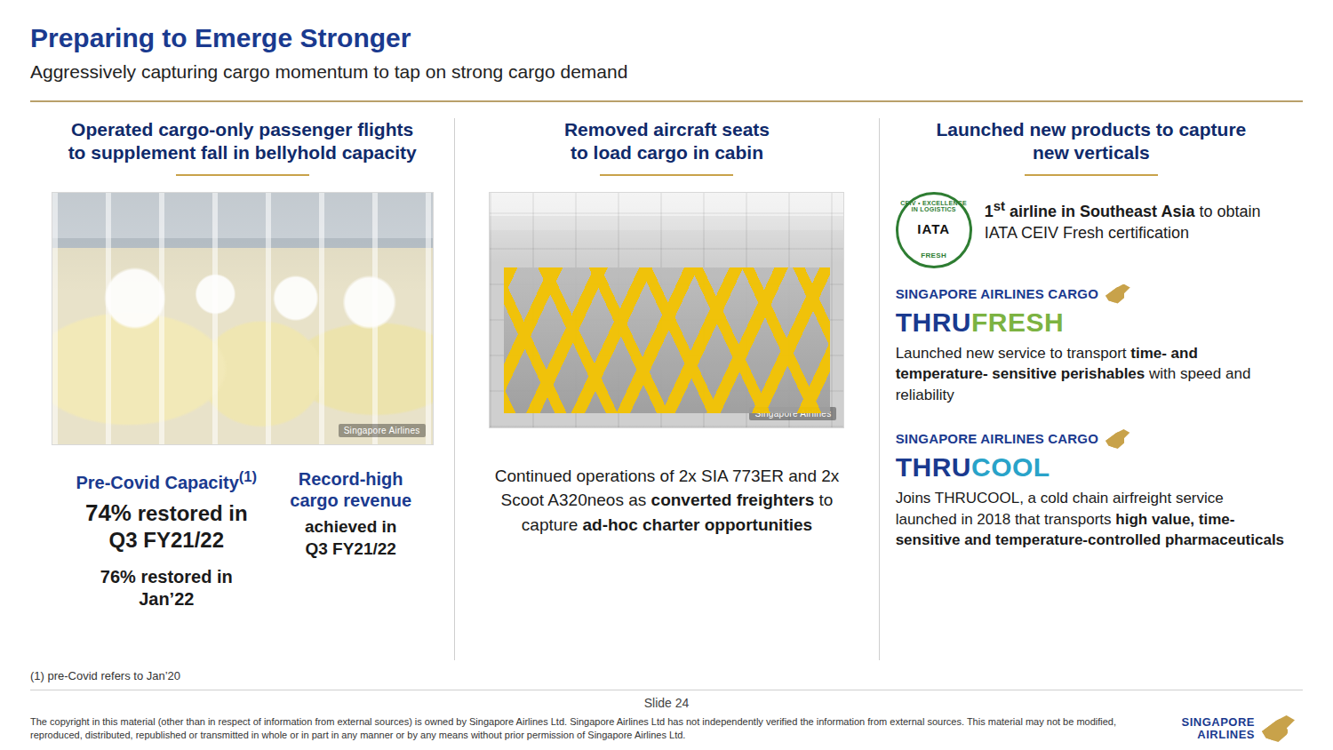Preparing to Emerge Stronger
Aggressively capturing cargo momentum to tap on strong cargo demand
Operated cargo-only passenger flights
to supplement fall in bellyhold capacity
Singapore Airlines
Pre-Covid Capacity(1)
74% restored in Q3 FY21/22
76% restored in Jan’22
Record-high
cargo revenue
achieved in
Q3 FY21/22
Removed aircraft seats
to load cargo in cabin
Singapore Airlines
Continued operations of 2x SIA 773ER and 2x Scoot A320neos as converted freighters to capture ad-hoc charter opportunities
Launched new products to capture
new verticals
CEIV • EXCELLENCE IN LOGISTICS IATA FRESH
1st airline in Southeast Asia to obtain IATA CEIV Fresh certification
SINGAPORE AIRLINES CARGO
THRU FRESH
Launched new service to transport time- and temperature- sensitive perishables with speed and reliability
SINGAPORE AIRLINES CARGO
THRU COOL
Joins THRUCOOL, a cold chain airfreight service launched in 2018 that transports high value, time-sensitive and temperature-controlled pharmaceuticals
(1) pre-Covid refers to Jan’20
Slide 24
The copyright in this material (other than in respect of information from external sources) is owned by Singapore Airlines Ltd. Singapore Airlines Ltd has not independently verified the information from external sources. This material may not be modified, reproduced, distributed, republished or transmitted in whole or in part in any manner or by any means without prior permission of Singapore Airlines Ltd.
SINGAPORE
AIRLINES